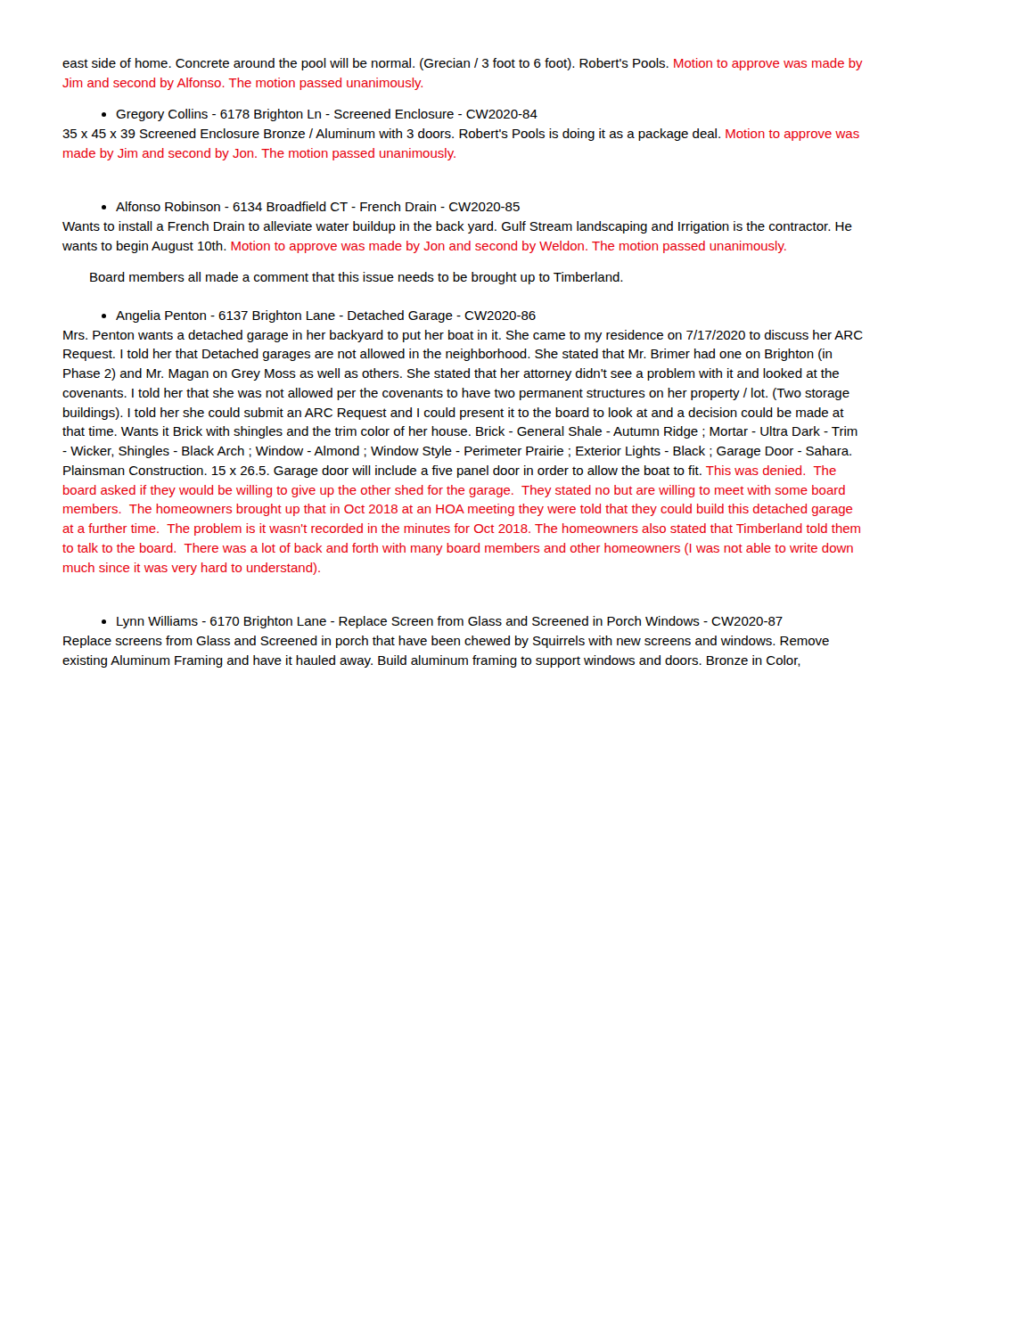east side of home. Concrete around the pool will be normal. (Grecian / 3 foot to 6 foot). Robert's Pools. Motion to approve was made by Jim and second by Alfonso. The motion passed unanimously.
Gregory Collins - 6178 Brighton Ln - Screened Enclosure - CW2020-84
35 x 45 x 39 Screened Enclosure Bronze / Aluminum with 3 doors. Robert's Pools is doing it as a package deal. Motion to approve was made by Jim and second by Jon. The motion passed unanimously.
Alfonso Robinson - 6134 Broadfield CT - French Drain - CW2020-85
Wants to install a French Drain to alleviate water buildup in the back yard. Gulf Stream landscaping and Irrigation is the contractor. He wants to begin August 10th. Motion to approve was made by Jon and second by Weldon. The motion passed unanimously.
Board members all made a comment that this issue needs to be brought up to Timberland.
Angelia Penton - 6137 Brighton Lane - Detached Garage - CW2020-86
Mrs. Penton wants a detached garage in her backyard to put her boat in it. She came to my residence on 7/17/2020 to discuss her ARC Request. I told her that Detached garages are not allowed in the neighborhood. She stated that Mr. Brimer had one on Brighton (in Phase 2) and Mr. Magan on Grey Moss as well as others. She stated that her attorney didn't see a problem with it and looked at the covenants. I told her that she was not allowed per the covenants to have two permanent structures on her property / lot. (Two storage buildings). I told her she could submit an ARC Request and I could present it to the board to look at and a decision could be made at that time. Wants it Brick with shingles and the trim color of her house. Brick - General Shale - Autumn Ridge ; Mortar - Ultra Dark - Trim - Wicker, Shingles - Black Arch ; Window - Almond ; Window Style - Perimeter Prairie ; Exterior Lights - Black ; Garage Door - Sahara. Plainsman Construction. 15 x 26.5. Garage door will include a five panel door in order to allow the boat to fit. This was denied. The board asked if they would be willing to give up the other shed for the garage. They stated no but are willing to meet with some board members. The homeowners brought up that in Oct 2018 at an HOA meeting they were told that they could build this detached garage at a further time. The problem is it wasn't recorded in the minutes for Oct 2018. The homeowners also stated that Timberland told them to talk to the board. There was a lot of back and forth with many board members and other homeowners (I was not able to write down much since it was very hard to understand).
Lynn Williams - 6170 Brighton Lane - Replace Screen from Glass and Screened in Porch Windows - CW2020-87
Replace screens from Glass and Screened in porch that have been chewed by Squirrels with new screens and windows. Remove existing Aluminum Framing and have it hauled away. Build aluminum framing to support windows and doors. Bronze in Color,